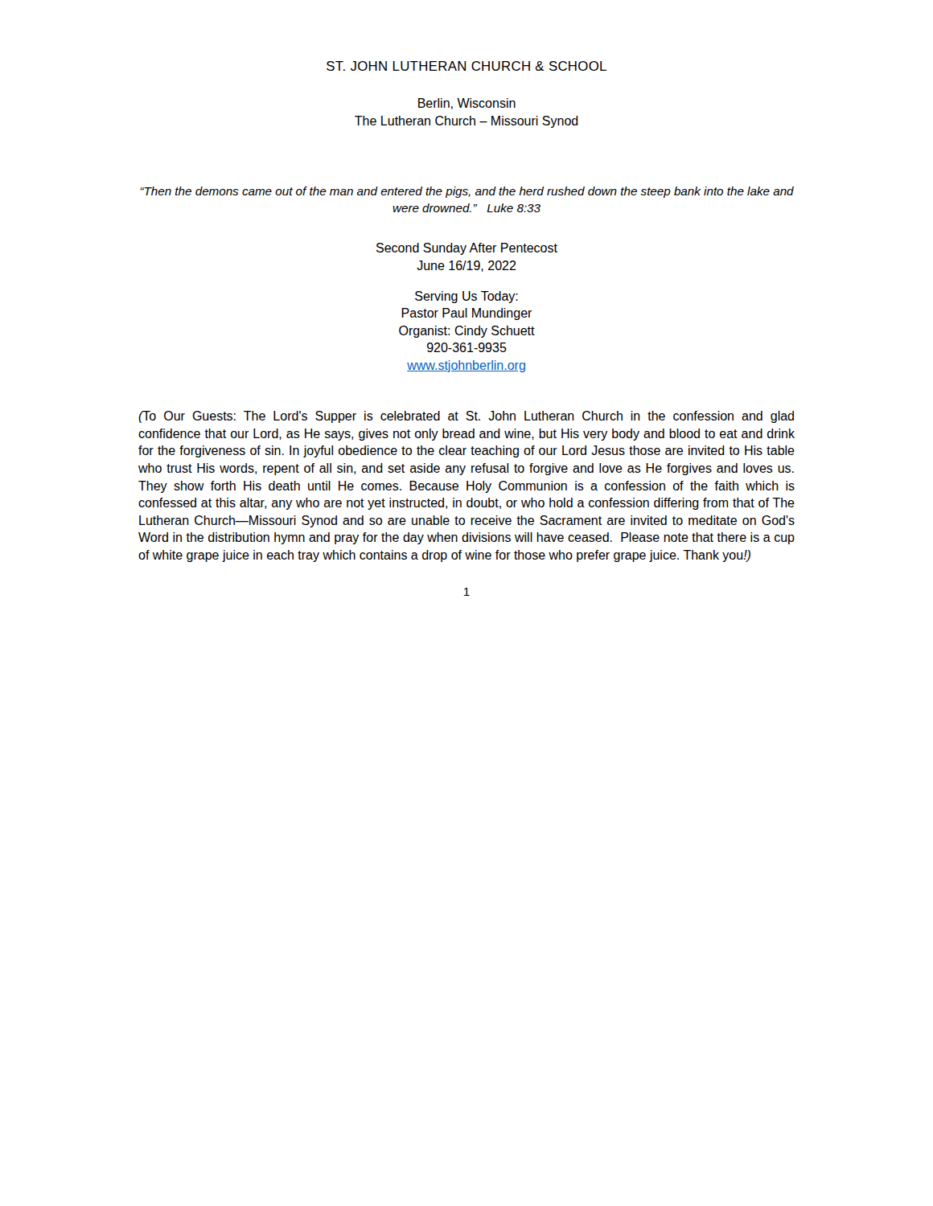ST. JOHN LUTHERAN CHURCH & SCHOOL
Berlin, Wisconsin
The Lutheran Church – Missouri Synod
“Then the demons came out of the man and entered the pigs, and the herd rushed down the steep bank into the lake and were drowned.” Luke 8:33
Second Sunday After Pentecost
June 16/19, 2022
Serving Us Today:
Pastor Paul Mundinger
Organist: Cindy Schuett
920-361-9935
www.stjohnberlin.org
(To Our Guests: The Lord's Supper is celebrated at St. John Lutheran Church in the confession and glad confidence that our Lord, as He says, gives not only bread and wine, but His very body and blood to eat and drink for the forgiveness of sin. In joyful obedience to the clear teaching of our Lord Jesus those are invited to His table who trust His words, repent of all sin, and set aside any refusal to forgive and love as He forgives and loves us. They show forth His death until He comes. Because Holy Communion is a confession of the faith which is confessed at this altar, any who are not yet instructed, in doubt, or who hold a confession differing from that of The Lutheran Church—Missouri Synod and so are unable to receive the Sacrament are invited to meditate on God's Word in the distribution hymn and pray for the day when divisions will have ceased. Please note that there is a cup of white grape juice in each tray which contains a drop of wine for those who prefer grape juice. Thank you!)
1